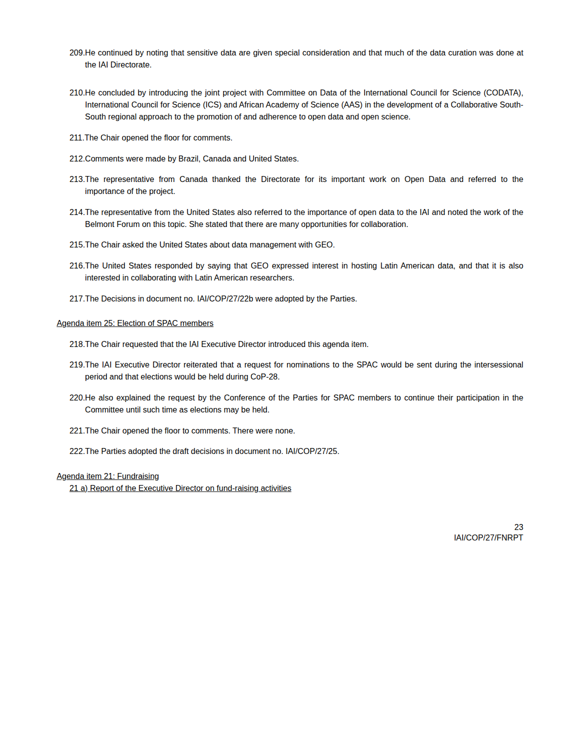209. He continued by noting that sensitive data are given special consideration and that much of the data curation was done at the IAI Directorate.
210. He concluded by introducing the joint project with Committee on Data of the International Council for Science (CODATA), International Council for Science (ICS) and African Academy of Science (AAS) in the development of a Collaborative South-South regional approach to the promotion of and adherence to open data and open science.
211. The Chair opened the floor for comments.
212. Comments were made by Brazil, Canada and United States.
213. The representative from Canada thanked the Directorate for its important work on Open Data and referred to the importance of the project.
214. The representative from the United States also referred to the importance of open data to the IAI and noted the work of the Belmont Forum on this topic. She stated that there are many opportunities for collaboration.
215. The Chair asked the United States about data management with GEO.
216. The United States responded by saying that GEO expressed interest in hosting Latin American data, and that it is also interested in collaborating with Latin American researchers.
217. The Decisions in document no. IAI/COP/27/22b were adopted by the Parties.
Agenda item 25: Election of SPAC members
218. The Chair requested that the IAI Executive Director introduced this agenda item.
219. The IAI Executive Director reiterated that a request for nominations to the SPAC would be sent during the intersessional period and that elections would be held during CoP-28.
220. He also explained the request by the Conference of the Parties for SPAC members to continue their participation in the Committee until such time as elections may be held.
221. The Chair opened the floor to comments. There were none.
222. The Parties adopted the draft decisions in document no. IAI/COP/27/25.
Agenda item 21: Fundraising 21 a) Report of the Executive Director on fund-raising activities
23
IAI/COP/27/FNRPT